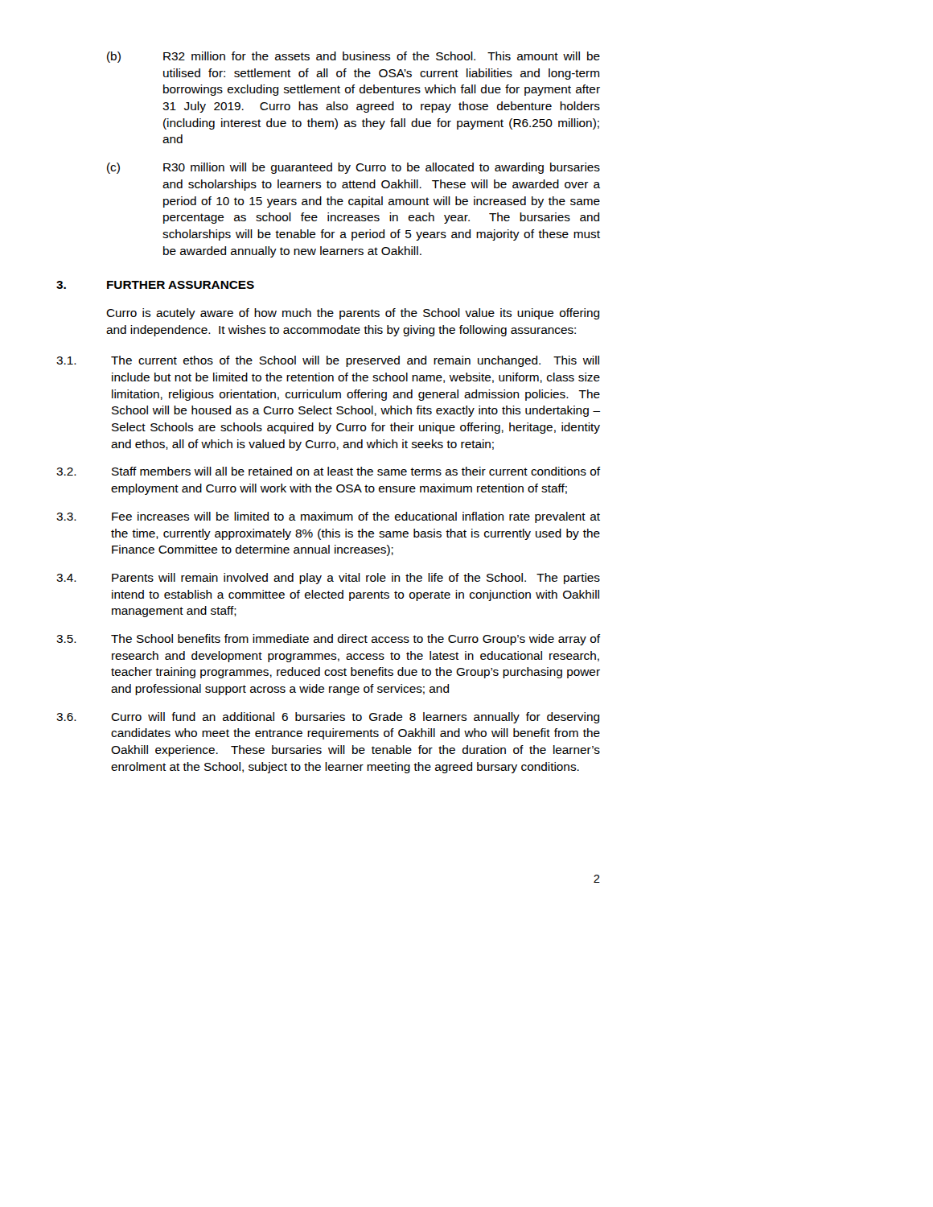(b)
R32 million for the assets and business of the School. This amount will be utilised for: settlement of all of the OSA’s current liabilities and long-term borrowings excluding settlement of debentures which fall due for payment after 31 July 2019. Curro has also agreed to repay those debenture holders (including interest due to them) as they fall due for payment (R6.250 million); and
(c)
R30 million will be guaranteed by Curro to be allocated to awarding bursaries and scholarships to learners to attend Oakhill. These will be awarded over a period of 10 to 15 years and the capital amount will be increased by the same percentage as school fee increases in each year. The bursaries and scholarships will be tenable for a period of 5 years and majority of these must be awarded annually to new learners at Oakhill.
3.
FURTHER ASSURANCES
Curro is acutely aware of how much the parents of the School value its unique offering and independence. It wishes to accommodate this by giving the following assurances:
3.1.
The current ethos of the School will be preserved and remain unchanged. This will include but not be limited to the retention of the school name, website, uniform, class size limitation, religious orientation, curriculum offering and general admission policies. The School will be housed as a Curro Select School, which fits exactly into this undertaking – Select Schools are schools acquired by Curro for their unique offering, heritage, identity and ethos, all of which is valued by Curro, and which it seeks to retain;
3.2.
Staff members will all be retained on at least the same terms as their current conditions of employment and Curro will work with the OSA to ensure maximum retention of staff;
3.3.
Fee increases will be limited to a maximum of the educational inflation rate prevalent at the time, currently approximately 8% (this is the same basis that is currently used by the Finance Committee to determine annual increases);
3.4.
Parents will remain involved and play a vital role in the life of the School. The parties intend to establish a committee of elected parents to operate in conjunction with Oakhill management and staff;
3.5.
The School benefits from immediate and direct access to the Curro Group’s wide array of research and development programmes, access to the latest in educational research, teacher training programmes, reduced cost benefits due to the Group’s purchasing power and professional support across a wide range of services; and
3.6.
Curro will fund an additional 6 bursaries to Grade 8 learners annually for deserving candidates who meet the entrance requirements of Oakhill and who will benefit from the Oakhill experience. These bursaries will be tenable for the duration of the learner’s enrolment at the School, subject to the learner meeting the agreed bursary conditions.
2